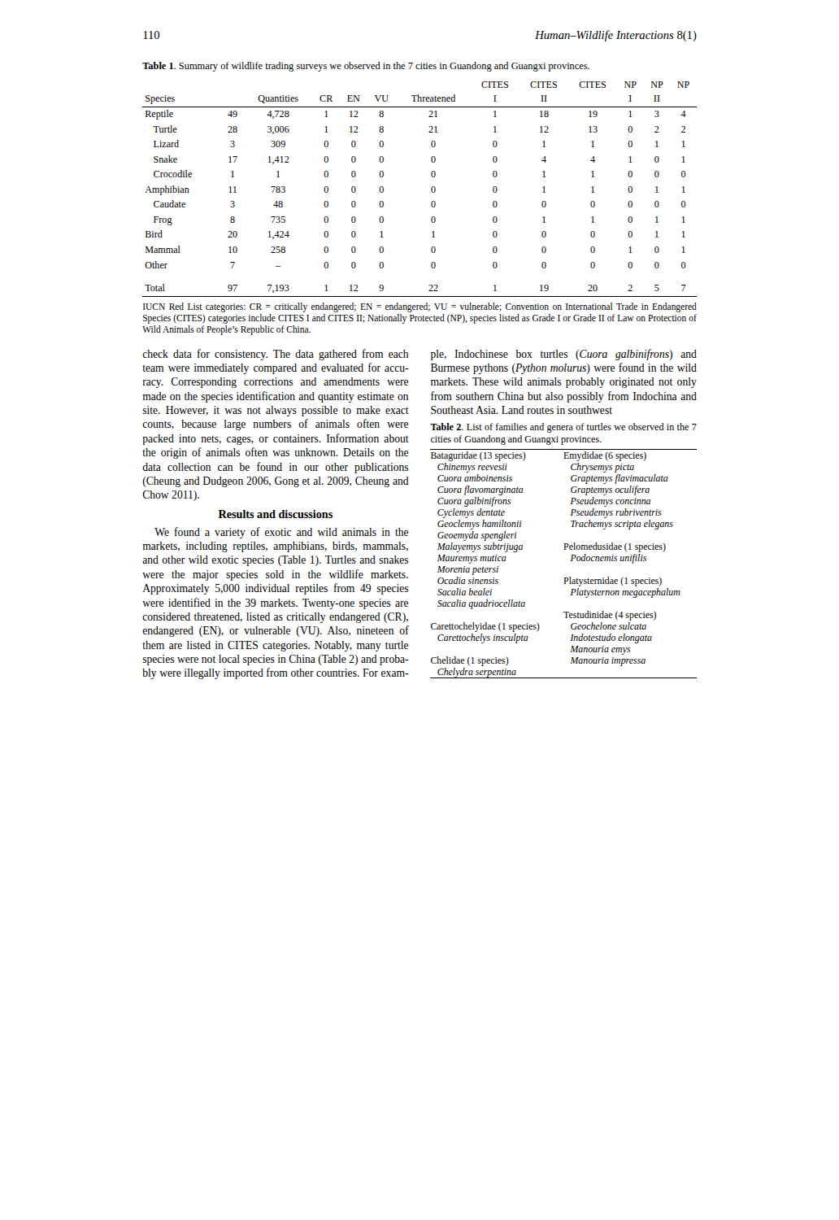110
Human–Wildlife Interactions 8(1)
Table 1. Summary of wildlife trading surveys we observed in the 7 cities in Guandong and Guangxi provinces.
| | | | | | | | CITES | CITES | CITES | NP | NP | NP |
| --- | --- | --- | --- | --- | --- | --- | --- | --- | --- | --- | --- | --- |
| Species | | Quantities | CR | EN | VU | Threatened | I | II | | I | II | |
| Reptile | 49 | 4,728 | 1 | 12 | 8 | 21 | 1 | 18 | 19 | 1 | 3 | 4 |
| Turtle | 28 | 3,006 | 1 | 12 | 8 | 21 | 1 | 12 | 13 | 0 | 2 | 2 |
| Lizard | 3 | 309 | 0 | 0 | 0 | 0 | 0 | 1 | 1 | 0 | 1 | 1 |
| Snake | 17 | 1,412 | 0 | 0 | 0 | 0 | 0 | 4 | 4 | 1 | 0 | 1 |
| Crocodile | 1 | 1 | 0 | 0 | 0 | 0 | 0 | 1 | 1 | 0 | 0 | 0 |
| Amphibian | 11 | 783 | 0 | 0 | 0 | 0 | 0 | 1 | 1 | 0 | 1 | 1 |
| Caudate | 3 | 48 | 0 | 0 | 0 | 0 | 0 | 0 | 0 | 0 | 0 | 0 |
| Frog | 8 | 735 | 0 | 0 | 0 | 0 | 0 | 1 | 1 | 0 | 1 | 1 |
| Bird | 20 | 1,424 | 0 | 0 | 1 | 1 | 0 | 0 | 0 | 0 | 1 | 1 |
| Mammal | 10 | 258 | 0 | 0 | 0 | 0 | 0 | 0 | 0 | 1 | 0 | 1 |
| Other | 7 | – | 0 | 0 | 0 | 0 | 0 | 0 | 0 | 0 | 0 | 0 |
| Total | 97 | 7,193 | 1 | 12 | 9 | 22 | 1 | 19 | 20 | 2 | 5 | 7 |
IUCN Red List categories: CR = critically endangered; EN = endangered; VU = vulnerable; Convention on International Trade in Endangered Species (CITES) categories include CITES I and CITES II; Nationally Protected (NP), species listed as Grade I or Grade II of Law on Protection of Wild Animals of People’s Republic of China.
check data for consistency. The data gathered from each team were immediately compared and evaluated for accuracy. Corresponding corrections and amendments were made on the species identification and quantity estimate on site. However, it was not always possible to make exact counts, because large numbers of animals often were packed into nets, cages, or containers. Information about the origin of animals often was unknown. Details on the data collection can be found in our other publications (Cheung and Dudgeon 2006, Gong et al. 2009, Cheung and Chow 2011).
Results and discussions
We found a variety of exotic and wild animals in the markets, including reptiles, amphibians, birds, mammals, and other wild exotic species (Table 1). Turtles and snakes were the major species sold in the wildlife markets. Approximately 5,000 individual reptiles from 49 species were identified in the 39 markets. Twenty-one species are considered threatened, listed as critically endangered (CR), endangered (EN), or vulnerable (VU). Also, nineteen of them are listed in CITES categories. Notably, many turtle species were not local species in China (Table 2) and probably were illegally imported from other countries. For example, Indochinese box turtles (Cuora galbinifrons) and Burmese pythons (Python molurus) were found in the wild markets. These wild animals probably originated not only from southern China but also possibly from Indochina and Southeast Asia. Land routes in southwest
Table 2. List of families and genera of turtles we observed in the 7 cities of Guandong and Guangxi provinces.
| Bataguridae (13 species) Chinemys reevesii Cuora amboinensis Cuora flavomarginata Cuora galbinifrons Cyclemys dentate Geoclemys hamiltonii Geoemyda spengleri Malayemys subtrijuga Mauremys mutica Morenia petersi Ocadia sinensis Sacalia bealei Sacalia quadriocellata Carettochelyidae (1 species) Carettochelys insculpta Chelidae (1 species) Chelydra serpentina | Emydidae (6 species) Chrysemys picta Graptemys flavimaculata Graptemys oculifera Pseudemys concinna Pseudemys rubriventris Trachemys scripta elegans Pelomedusidae (1 species) Podocnemis unifilis Platysternidae (1 species) Platysternon megacephalum Testudinidae (4 species) Geochelone sulcata Indotestudo elongata Manouria emys Manouria impressa |